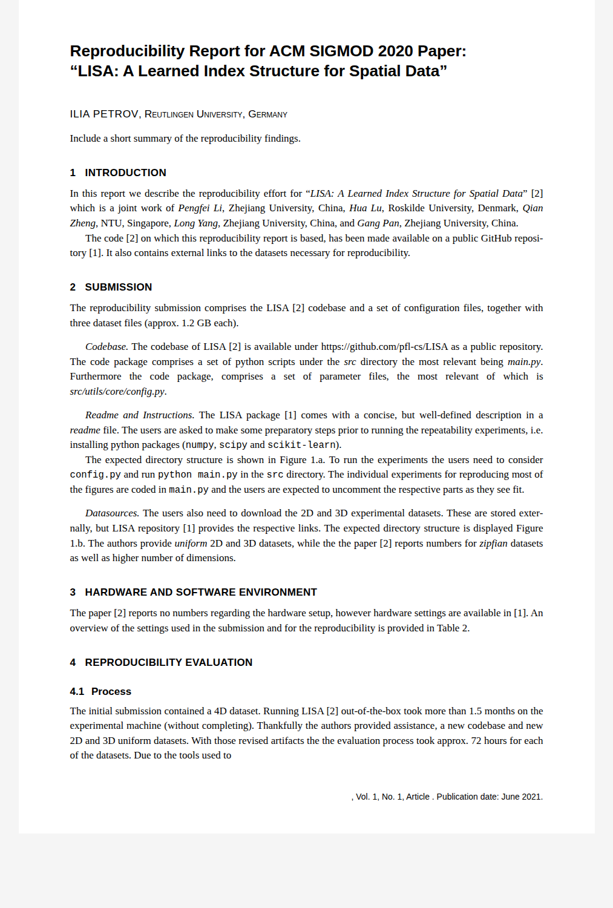Reproducibility Report for ACM SIGMOD 2020 Paper:
“LISA: A Learned Index Structure for Spatial Data”
ILIA PETROV, Reutlingen University, Germany
Include a short summary of the reproducibility findings.
1 INTRODUCTION
In this report we describe the reproducibility effort for “LISA: A Learned Index Structure for Spatial Data” [2] which is a joint work of Pengfei Li, Zhejiang University, China, Hua Lu, Roskilde University, Denmark, Qian Zheng, NTU, Singapore, Long Yang, Zhejiang University, China, and Gang Pan, Zhejiang University, China.
The code [2] on which this reproducibility report is based, has been made available on a public GitHub repository [1]. It also contains external links to the datasets necessary for reproducibility.
2 SUBMISSION
The reproducibility submission comprises the LISA [2] codebase and a set of configuration files, together with three dataset files (approx. 1.2 GB each).
Codebase. The codebase of LISA [2] is available under https://github.com/pfl-cs/LISA as a public repository. The code package comprises a set of python scripts under the src directory the most relevant being main.py. Furthermore the code package, comprises a set of parameter files, the most relevant of which is src/utils/core/config.py.
Readme and Instructions. The LISA package [1] comes with a concise, but well-defined description in a readme file. The users are asked to make some preparatory steps prior to running the repeatability experiments, i.e. installing python packages (numpy, scipy and scikit-learn).
The expected directory structure is shown in Figure 1.a. To run the experiments the users need to consider config.py and run python main.py in the src directory. The individual experiments for reproducing most of the figures are coded in main.py and the users are expected to uncomment the respective parts as they see fit.
Datasources. The users also need to download the 2D and 3D experimental datasets. These are stored externally, but LISA repository [1] provides the respective links. The expected directory structure is displayed Figure 1.b. The authors provide uniform 2D and 3D datasets, while the the paper [2] reports numbers for zipfian datasets as well as higher number of dimensions.
3 HARDWARE AND SOFTWARE ENVIRONMENT
The paper [2] reports no numbers regarding the hardware setup, however hardware settings are available in [1]. An overview of the settings used in the submission and for the reproducibility is provided in Table 2.
4 REPRODUCIBILITY EVALUATION
4.1 Process
The initial submission contained a 4D dataset. Running LISA [2] out-of-the-box took more than 1.5 months on the experimental machine (without completing). Thankfully the authors provided assistance, a new codebase and new 2D and 3D uniform datasets. With those revised artifacts the the evaluation process took approx. 72 hours for each of the datasets. Due to the tools used to
, Vol. 1, No. 1, Article . Publication date: June 2021.